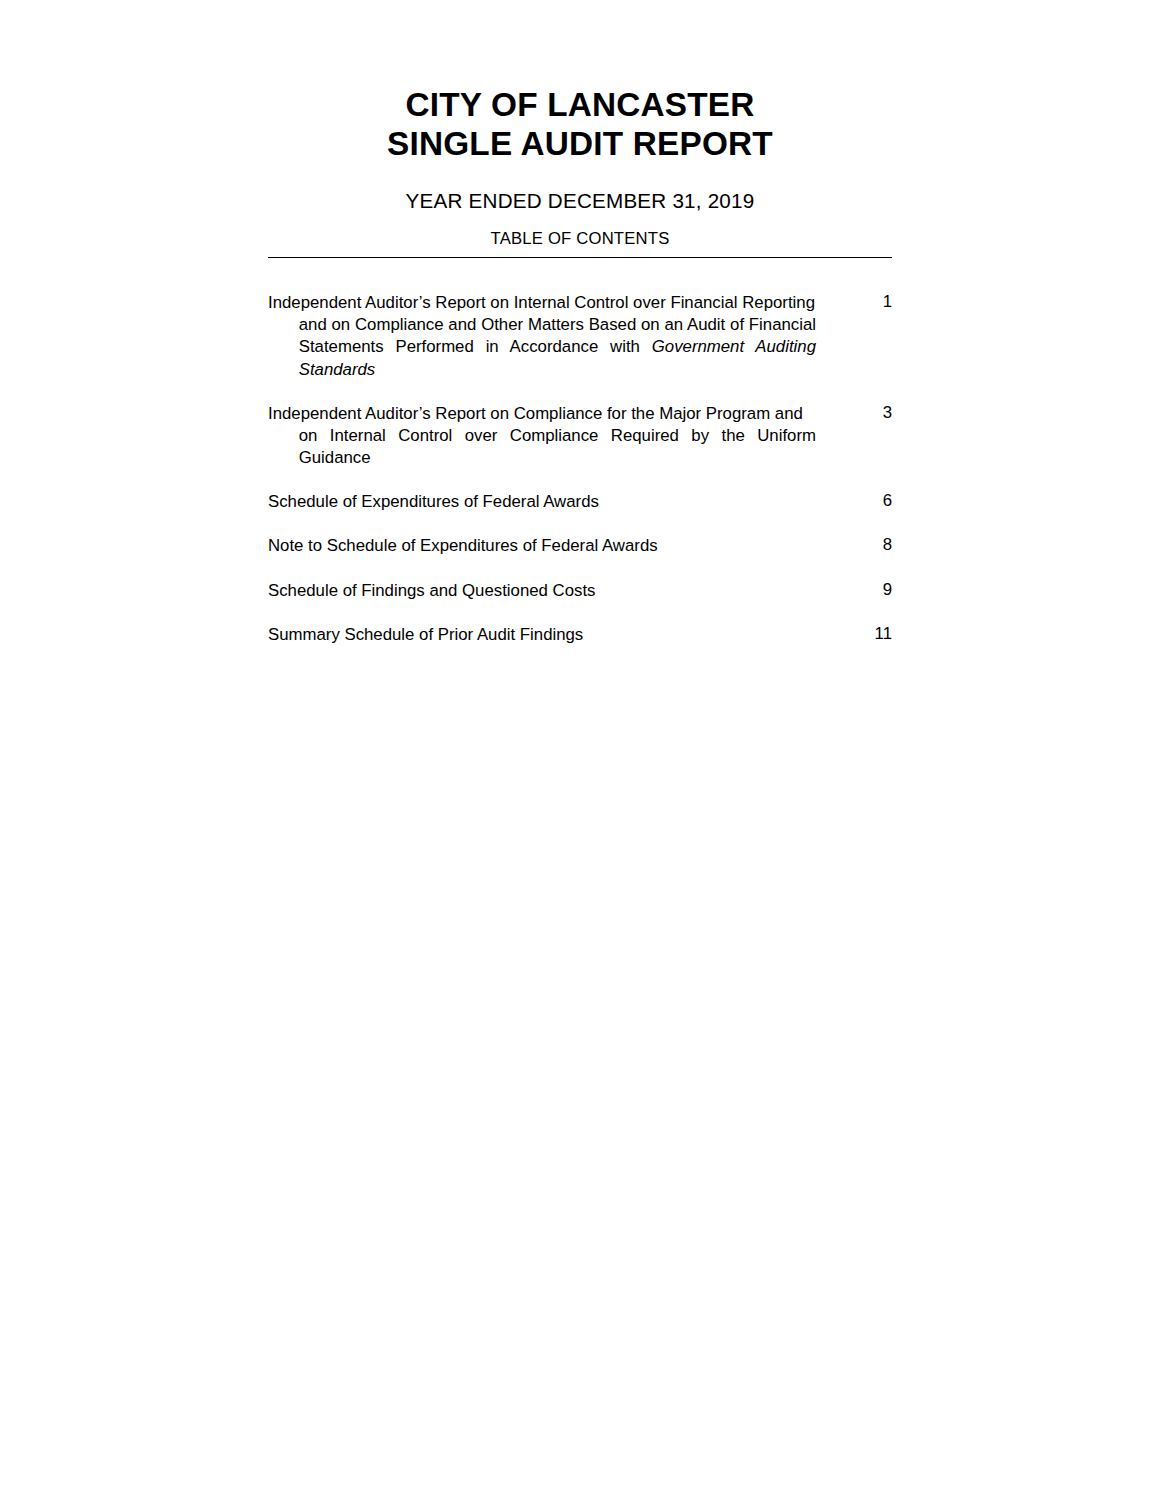CITY OF LANCASTER
SINGLE AUDIT REPORT
YEAR ENDED DECEMBER 31, 2019
TABLE OF CONTENTS
| Independent Auditor’s Report on Internal Control over Financial Reporting and on Compliance and Other Matters Based on an Audit of Financial Statements Performed in Accordance with Government Auditing Standards | 1 |
| Independent Auditor’s Report on Compliance for the Major Program and on Internal Control over Compliance Required by the Uniform Guidance | 3 |
| Schedule of Expenditures of Federal Awards | 6 |
| Note to Schedule of Expenditures of Federal Awards | 8 |
| Schedule of Findings and Questioned Costs | 9 |
| Summary Schedule of Prior Audit Findings | 11 |